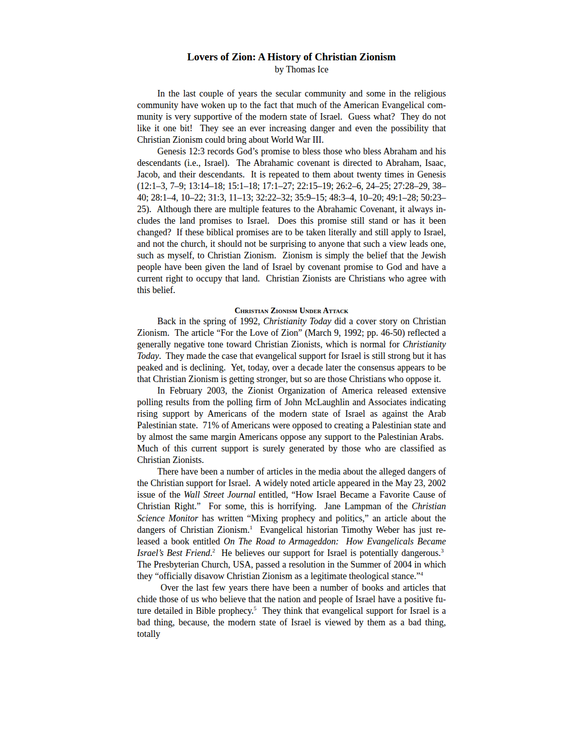Lovers of Zion: A History of Christian Zionism
by Thomas Ice
In the last couple of years the secular community and some in the religious community have woken up to the fact that much of the American Evangelical community is very supportive of the modern state of Israel. Guess what? They do not like it one bit! They see an ever increasing danger and even the possibility that Christian Zionism could bring about World War III.
Genesis 12:3 records God’s promise to bless those who bless Abraham and his descendants (i.e., Israel). The Abrahamic covenant is directed to Abraham, Isaac, Jacob, and their descendants. It is repeated to them about twenty times in Genesis (12:1–3, 7–9; 13:14–18; 15:1–18; 17:1–27; 22:15–19; 26:2–6, 24–25; 27:28–29, 38–40; 28:1–4, 10–22; 31:3, 11–13; 32:22–32; 35:9–15; 48:3–4, 10–20; 49:1–28; 50:23–25). Although there are multiple features to the Abrahamic Covenant, it always includes the land promises to Israel. Does this promise still stand or has it been changed? If these biblical promises are to be taken literally and still apply to Israel, and not the church, it should not be surprising to anyone that such a view leads one, such as myself, to Christian Zionism. Zionism is simply the belief that the Jewish people have been given the land of Israel by covenant promise to God and have a current right to occupy that land. Christian Zionists are Christians who agree with this belief.
Christian Zionism Under Attack
Back in the spring of 1992, Christianity Today did a cover story on Christian Zionism. The article “For the Love of Zion” (March 9, 1992; pp. 46-50) reflected a generally negative tone toward Christian Zionists, which is normal for Christianity Today. They made the case that evangelical support for Israel is still strong but it has peaked and is declining. Yet, today, over a decade later the consensus appears to be that Christian Zionism is getting stronger, but so are those Christians who oppose it.
In February 2003, the Zionist Organization of America released extensive polling results from the polling firm of John McLaughlin and Associates indicating rising support by Americans of the modern state of Israel as against the Arab Palestinian state. 71% of Americans were opposed to creating a Palestinian state and by almost the same margin Americans oppose any support to the Palestinian Arabs. Much of this current support is surely generated by those who are classified as Christian Zionists.
There have been a number of articles in the media about the alleged dangers of the Christian support for Israel. A widely noted article appeared in the May 23, 2002 issue of the Wall Street Journal entitled, “How Israel Became a Favorite Cause of Christian Right.” For some, this is horrifying. Jane Lampman of the Christian Science Monitor has written “Mixing prophecy and politics,” an article about the dangers of Christian Zionism.1 Evangelical historian Timothy Weber has just released a book entitled On The Road to Armageddon: How Evangelicals Became Israel’s Best Friend.2 He believes our support for Israel is potentially dangerous.3 The Presbyterian Church, USA, passed a resolution in the Summer of 2004 in which they “officially disavow Christian Zionism as a legitimate theological stance.”4
Over the last few years there have been a number of books and articles that chide those of us who believe that the nation and people of Israel have a positive future detailed in Bible prophecy.5 They think that evangelical support for Israel is a bad thing, because, the modern state of Israel is viewed by them as a bad thing, totally